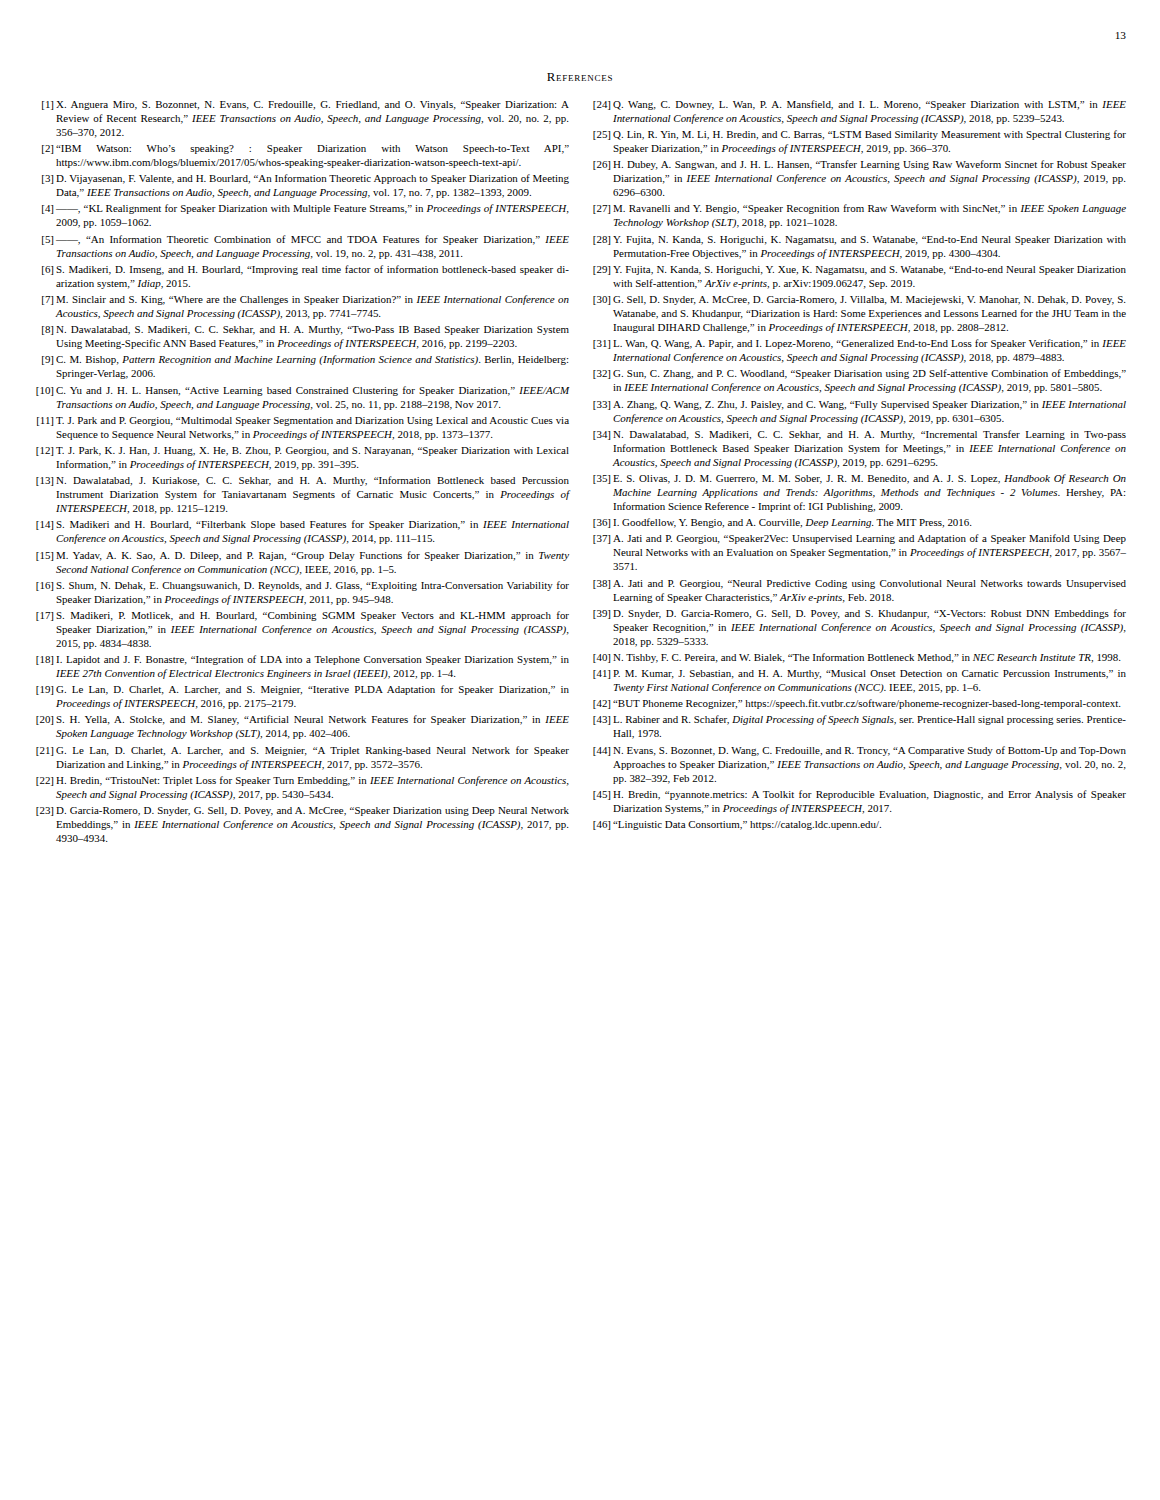13
References
[1] X. Anguera Miro, S. Bozonnet, N. Evans, C. Fredouille, G. Friedland, and O. Vinyals, “Speaker Diarization: A Review of Recent Research,” IEEE Transactions on Audio, Speech, and Language Processing, vol. 20, no. 2, pp. 356–370, 2012.
[2]“IBM Watson: Who’s speaking? : Speaker Diarization with Watson Speech-to-Text API,” https://www.ibm.com/blogs/bluemix/2017/05/whos-speaking-speaker-diarization-watson-speech-text-api/.
[3] D. Vijayasenan, F. Valente, and H. Bourlard, “An Information Theoretic Approach to Speaker Diarization of Meeting Data,” IEEE Transactions on Audio, Speech, and Language Processing, vol. 17, no. 7, pp. 1382–1393, 2009.
[4]——, “KL Realignment for Speaker Diarization with Multiple Feature Streams,” in Proceedings of INTERSPEECH, 2009, pp. 1059–1062.
[5]——, “An Information Theoretic Combination of MFCC and TDOA Features for Speaker Diarization,” IEEE Transactions on Audio, Speech, and Language Processing, vol. 19, no. 2, pp. 431–438, 2011.
[6] S. Madikeri, D. Imseng, and H. Bourlard, “Improving real time factor of information bottleneck-based speaker diarization system,” Idiap, 2015.
[7] M. Sinclair and S. King, “Where are the Challenges in Speaker Diarization?” in IEEE International Conference on Acoustics, Speech and Signal Processing (ICASSP), 2013, pp. 7741–7745.
[8] N. Dawalatabad, S. Madikeri, C. C. Sekhar, and H. A. Murthy, “Two-Pass IB Based Speaker Diarization System Using Meeting-Specific ANN Based Features,” in Proceedings of INTERSPEECH, 2016, pp. 2199–2203.
[9] C. M. Bishop, Pattern Recognition and Machine Learning (Information Science and Statistics). Berlin, Heidelberg: Springer-Verlag, 2006.
[10] C. Yu and J. H. L. Hansen, “Active Learning based Constrained Clustering for Speaker Diarization,” IEEE/ACM Transactions on Audio, Speech, and Language Processing, vol. 25, no. 11, pp. 2188–2198, Nov 2017.
[11] T. J. Park and P. Georgiou, “Multimodal Speaker Segmentation and Diarization Using Lexical and Acoustic Cues via Sequence to Sequence Neural Networks,” in Proceedings of INTERSPEECH, 2018, pp. 1373–1377.
[12] T. J. Park, K. J. Han, J. Huang, X. He, B. Zhou, P. Georgiou, and S. Narayanan, “Speaker Diarization with Lexical Information,” in Proceedings of INTERSPEECH, 2019, pp. 391–395.
[13] N. Dawalatabad, J. Kuriakose, C. C. Sekhar, and H. A. Murthy, “Information Bottleneck based Percussion Instrument Diarization System for Taniavartanam Segments of Carnatic Music Concerts,” in Proceedings of INTERSPEECH, 2018, pp. 1215–1219.
[14] S. Madikeri and H. Bourlard, “Filterbank Slope based Features for Speaker Diarization,” in IEEE International Conference on Acoustics, Speech and Signal Processing (ICASSP), 2014, pp. 111–115.
[15] M. Yadav, A. K. Sao, A. D. Dileep, and P. Rajan, “Group Delay Functions for Speaker Diarization,” in Twenty Second National Conference on Communication (NCC), IEEE, 2016, pp. 1–5.
[16] S. Shum, N. Dehak, E. Chuangsuwanich, D. Reynolds, and J. Glass, “Exploiting Intra-Conversation Variability for Speaker Diarization,” in Proceedings of INTERSPEECH, 2011, pp. 945–948.
[17] S. Madikeri, P. Motlicek, and H. Bourlard, “Combining SGMM Speaker Vectors and KL-HMM approach for Speaker Diarization,” in IEEE International Conference on Acoustics, Speech and Signal Processing (ICASSP), 2015, pp. 4834–4838.
[18] I. Lapidot and J. F. Bonastre, “Integration of LDA into a Telephone Conversation Speaker Diarization System,” in IEEE 27th Convention of Electrical Electronics Engineers in Israel (IEEEI), 2012, pp. 1–4.
[19] G. Le Lan, D. Charlet, A. Larcher, and S. Meignier, “Iterative PLDA Adaptation for Speaker Diarization,” in Proceedings of INTERSPEECH, 2016, pp. 2175–2179.
[20] S. H. Yella, A. Stolcke, and M. Slaney, “Artificial Neural Network Features for Speaker Diarization,” in IEEE Spoken Language Technology Workshop (SLT), 2014, pp. 402–406.
[21] G. Le Lan, D. Charlet, A. Larcher, and S. Meignier, “A Triplet Ranking-based Neural Network for Speaker Diarization and Linking,” in Proceedings of INTERSPEECH, 2017, pp. 3572–3576.
[22] H. Bredin, “TristouNet: Triplet Loss for Speaker Turn Embedding,” in IEEE International Conference on Acoustics, Speech and Signal Processing (ICASSP), 2017, pp. 5430–5434.
[23] D. Garcia-Romero, D. Snyder, G. Sell, D. Povey, and A. McCree, “Speaker Diarization using Deep Neural Network Embeddings,” in IEEE International Conference on Acoustics, Speech and Signal Processing (ICASSP), 2017, pp. 4930–4934.
[24] Q. Wang, C. Downey, L. Wan, P. A. Mansfield, and I. L. Moreno, “Speaker Diarization with LSTM,” in IEEE International Conference on Acoustics, Speech and Signal Processing (ICASSP), 2018, pp. 5239–5243.
[25] Q. Lin, R. Yin, M. Li, H. Bredin, and C. Barras, “LSTM Based Similarity Measurement with Spectral Clustering for Speaker Diarization,” in Proceedings of INTERSPEECH, 2019, pp. 366–370.
[26] H. Dubey, A. Sangwan, and J. H. L. Hansen, “Transfer Learning Using Raw Waveform Sincnet for Robust Speaker Diarization,” in IEEE International Conference on Acoustics, Speech and Signal Processing (ICASSP), 2019, pp. 6296–6300.
[27] M. Ravanelli and Y. Bengio, “Speaker Recognition from Raw Waveform with SincNet,” in IEEE Spoken Language Technology Workshop (SLT), 2018, pp. 1021–1028.
[28] Y. Fujita, N. Kanda, S. Horiguchi, K. Nagamatsu, and S. Watanabe, “End-to-End Neural Speaker Diarization with Permutation-Free Objectives,” in Proceedings of INTERSPEECH, 2019, pp. 4300–4304.
[29] Y. Fujita, N. Kanda, S. Horiguchi, Y. Xue, K. Nagamatsu, and S. Watanabe, “End-to-end Neural Speaker Diarization with Self-attention,” ArXiv e-prints, p. arXiv:1909.06247, Sep. 2019.
[30] G. Sell, D. Snyder, A. McCree, D. Garcia-Romero, J. Villalba, M. Maciejewski, V. Manohar, N. Dehak, D. Povey, S. Watanabe, and S. Khudanpur, “Diarization is Hard: Some Experiences and Lessons Learned for the JHU Team in the Inaugural DIHARD Challenge,” in Proceedings of INTERSPEECH, 2018, pp. 2808–2812.
[31] L. Wan, Q. Wang, A. Papir, and I. Lopez-Moreno, “Generalized End-to-End Loss for Speaker Verification,” in IEEE International Conference on Acoustics, Speech and Signal Processing (ICASSP), 2018, pp. 4879–4883.
[32] G. Sun, C. Zhang, and P. C. Woodland, “Speaker Diarisation using 2D Self-attentive Combination of Embeddings,” in IEEE International Conference on Acoustics, Speech and Signal Processing (ICASSP), 2019, pp. 5801–5805.
[33] A. Zhang, Q. Wang, Z. Zhu, J. Paisley, and C. Wang, “Fully Supervised Speaker Diarization,” in IEEE International Conference on Acoustics, Speech and Signal Processing (ICASSP), 2019, pp. 6301–6305.
[34] N. Dawalatabad, S. Madikeri, C. C. Sekhar, and H. A. Murthy, “Incremental Transfer Learning in Two-pass Information Bottleneck Based Speaker Diarization System for Meetings,” in IEEE International Conference on Acoustics, Speech and Signal Processing (ICASSP), 2019, pp. 6291–6295.
[35] E. S. Olivas, J. D. M. Guerrero, M. M. Sober, J. R. M. Benedito, and A. J. S. Lopez, Handbook Of Research On Machine Learning Applications and Trends: Algorithms, Methods and Techniques - 2 Volumes. Hershey, PA: Information Science Reference - Imprint of: IGI Publishing, 2009.
[36] I. Goodfellow, Y. Bengio, and A. Courville, Deep Learning. The MIT Press, 2016.
[37] A. Jati and P. Georgiou, “Speaker2Vec: Unsupervised Learning and Adaptation of a Speaker Manifold Using Deep Neural Networks with an Evaluation on Speaker Segmentation,” in Proceedings of INTERSPEECH, 2017, pp. 3567–3571.
[38] A. Jati and P. Georgiou, “Neural Predictive Coding using Convolutional Neural Networks towards Unsupervised Learning of Speaker Characteristics,” ArXiv e-prints, Feb. 2018.
[39] D. Snyder, D. Garcia-Romero, G. Sell, D. Povey, and S. Khudanpur, “X-Vectors: Robust DNN Embeddings for Speaker Recognition,” in IEEE International Conference on Acoustics, Speech and Signal Processing (ICASSP), 2018, pp. 5329–5333.
[40] N. Tishby, F. C. Pereira, and W. Bialek, “The Information Bottleneck Method,” in NEC Research Institute TR, 1998.
[41] P. M. Kumar, J. Sebastian, and H. A. Murthy, “Musical Onset Detection on Carnatic Percussion Instruments,” in Twenty First National Conference on Communications (NCC). IEEE, 2015, pp. 1–6.
[42]“BUT Phoneme Recognizer,” https://speech.fit.vutbr.cz/software/phoneme-recognizer-based-long-temporal-context.
[43] L. Rabiner and R. Schafer, Digital Processing of Speech Signals, ser. Prentice-Hall signal processing series. Prentice-Hall, 1978.
[44] N. Evans, S. Bozonnet, D. Wang, C. Fredouille, and R. Troncy, “A Comparative Study of Bottom-Up and Top-Down Approaches to Speaker Diarization,” IEEE Transactions on Audio, Speech, and Language Processing, vol. 20, no. 2, pp. 382–392, Feb 2012.
[45] H. Bredin, “pyannote.metrics: A Toolkit for Reproducible Evaluation, Diagnostic, and Error Analysis of Speaker Diarization Systems,” in Proceedings of INTERSPEECH, 2017.
[46]“Linguistic Data Consortium,” https://catalog.ldc.upenn.edu/.